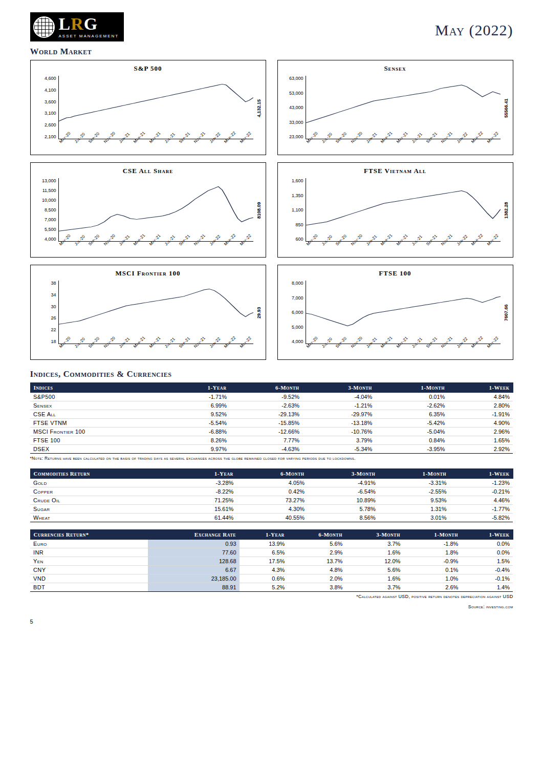LRG
Asset Management
May (2022)
World Market
S&P 500
4,6004,1003,6003,1002,6002,100
4,132.15
May-20 Jul-20 Sep-20 Nov-20 Jan-21 Mar-21 May-21 Jul-21 Sep-21 Nov-21 Jan-22 Mar-22 May-22
Sensex
63,00053,00043,00033,00023,000
55566.41
May-20 Jul-20 Sep-20 Nov-20 Jan-21 Mar-21 May-21 Jul-21 Sep-21 Nov-21 Jan-22 Mar-22 May-22
CSE All Share
13,00011,50010,0008,5007,0005,5004,000
8108.09
May-20 Jul-20 Sep-20 Nov-20 Jan-21 Mar-21 May-21 Jul-21 Sep-21 Nov-21 Jan-22 Mar-22 May-22
FTSE Vietnam All
1,6001,3501,100850600
1382.28
May-20 Jul-20 Sep-20 Nov-20 Jan-21 Mar-21 May-21 Jul-21 Sep-21 Nov-21 Jan-22 Mar-22 May-22
MSCI Frontier 100
383430262218
29.93
May-20 Jul-20 Sep-20 Nov-20 Jan-21 Mar-21 May-21 Jul-21 Sep-21 Nov-21 Jan-22 Mar-22 May-22
FTSE 100
8,0007,0006,0005,0004,000
7607.66
May-20 Jul-20 Sep-20 Nov-20 Jan-21 Mar-21 May-21 Jul-21 Sep-21 Nov-21 Jan-22 Mar-22 May-22
Indices, Commodities & Currencies
| Indices | 1-Year | 6-Month | 3-Month | 1-Month | 1-Week |
| --- | --- | --- | --- | --- | --- |
| S&P500 | -1.71% | -9.52% | -4.04% | 0.01% | 4.84% |
| Sensex | 6.99% | -2.63% | -1.21% | -2.62% | 2.80% |
| CSE All | 9.52% | -29.13% | -29.97% | 6.35% | -1.91% |
| FTSE VTNM | -5.54% | -15.85% | -13.18% | -5.42% | 4.90% |
| MSCI Frontier 100 | -6.88% | -12.66% | -10.76% | -5.04% | 2.96% |
| FTSE 100 | 8.26% | 7.77% | 3.79% | 0.84% | 1.65% |
| DSEX | 9.97% | -4.63% | -5.34% | -3.95% | 2.92% |
*Note: Returns have been calculated on the basis of trading days as several exchanges across the globe remained closed for varying periods due to lockdowns.
| Commodities Return | 1-Year | 6-Month | 3-Month | 1-Month | 1-Week |
| --- | --- | --- | --- | --- | --- |
| Gold | -3.28% | 4.05% | -4.91% | -3.31% | -1.23% |
| Copper | -8.22% | 0.42% | -6.54% | -2.55% | -0.21% |
| Crude Oil | 71.25% | 73.27% | 10.89% | 9.53% | 4.46% |
| Sugar | 15.61% | 4.30% | 5.78% | 1.31% | -1.77% |
| Wheat | 61.44% | 40.55% | 8.56% | 3.01% | -5.82% |
| Currencies Return* | Exchange Rate | 1-Year | 6-Month | 3-Month | 1-Month | 1-Week |
| --- | --- | --- | --- | --- | --- | --- |
| Euro | 0.93 | 13.9% | 5.6% | 3.7% | -1.8% | 0.0% |
| INR | 77.60 | 6.5% | 2.9% | 1.6% | 1.8% | 0.0% |
| Yen | 128.68 | 17.5% | 13.7% | 12.0% | -0.9% | 1.5% |
| CNY | 6.67 | 4.3% | 4.8% | 5.6% | 0.1% | -0.4% |
| VND | 23,185.00 | 0.6% | 2.0% | 1.6% | 1.0% | -0.1% |
| BDT | 88.91 | 5.2% | 3.8% | 3.7% | 2.6% | 1.4% |
*Calculated against USD, positive return denotes depreciation against USD
Source: investing.com
5